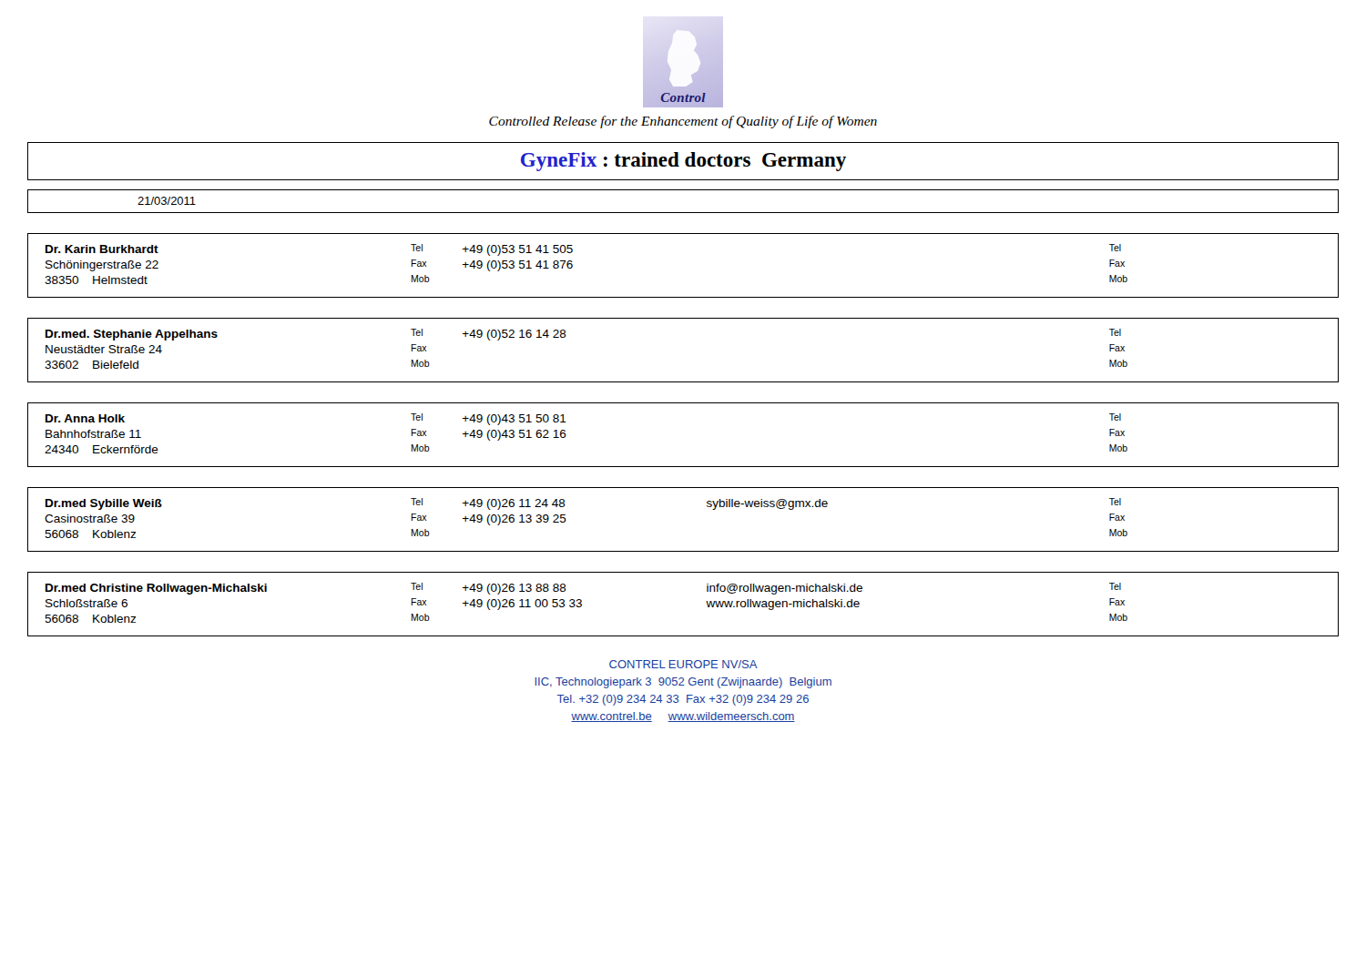Control
Controlled Release for the Enhancement of Quality of Life of Women
GyneFix : trained doctors Germany
21/03/2011
| Dr. Karin Burkhardt | Tel | +49 (0)53 51 41 505 | | Tel | |
| Schöningerstraße 22 | Fax | +49 (0)53 51 41 876 | | Fax | |
| 38350 Helmstedt | Mob | | | Mob | |
| Dr.med. Stephanie Appelhans | Tel | +49 (0)52 16 14 28 | | Tel | |
| Neustädter Straße 24 | Fax | | | Fax | |
| 33602 Bielefeld | Mob | | | Mob | |
| Dr. Anna Holk | Tel | +49 (0)43 51 50 81 | | Tel | |
| Bahnhofstraße 11 | Fax | +49 (0)43 51 62 16 | | Fax | |
| 24340 Eckernförde | Mob | | | Mob | |
| Dr.med Sybille Weiß | Tel | +49 (0)26 11 24 48 | sybille-weiss@gmx.de | Tel | |
| Casinostraße 39 | Fax | +49 (0)26 13 39 25 | | Fax | |
| 56068 Koblenz | Mob | | | Mob | |
| Dr.med Christine Rollwagen-Michalski | Tel | +49 (0)26 13 88 88 | info@rollwagen-michalski.de | Tel | |
| Schloßstraße 6 | Fax | +49 (0)26 11 00 53 33 | www.rollwagen-michalski.de | Fax | |
| 56068 Koblenz | Mob | | | Mob | |
CONTREL EUROPE NV/SA
IIC, Technologiepark 3 9052 Gent (Zwijnaarde) Belgium
Tel. +32 (0)9 234 24 33 Fax +32 (0)9 234 29 26
www.contrel.be www.wildemeersch.com